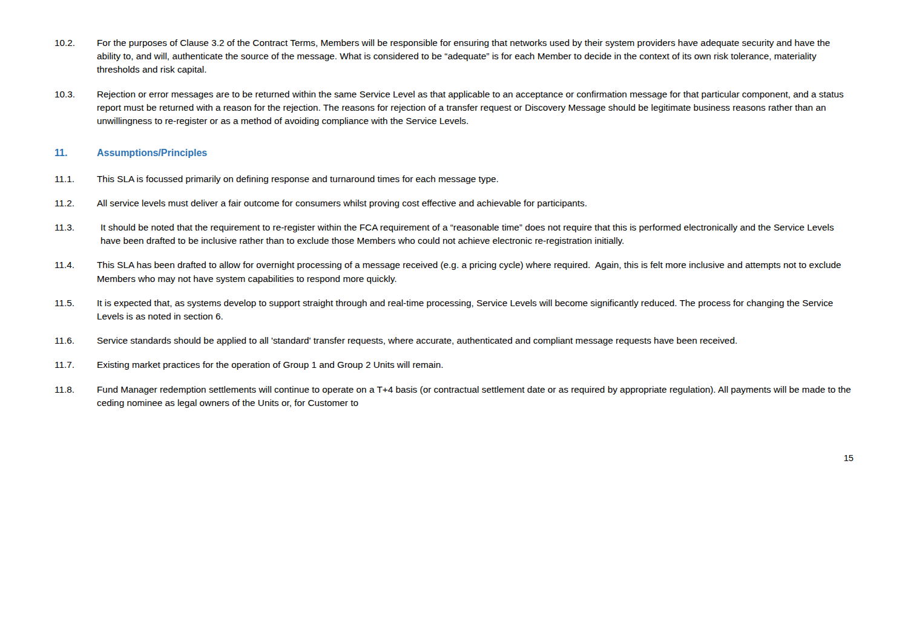10.2.
For the purposes of Clause 3.2 of the Contract Terms, Members will be responsible for ensuring that networks used by their system providers have adequate security and have the ability to, and will, authenticate the source of the message. What is considered to be “adequate” is for each Member to decide in the context of its own risk tolerance, materiality thresholds and risk capital.
10.3.
Rejection or error messages are to be returned within the same Service Level as that applicable to an acceptance or confirmation message for that particular component, and a status report must be returned with a reason for the rejection. The reasons for rejection of a transfer request or Discovery Message should be legitimate business reasons rather than an unwillingness to re-register or as a method of avoiding compliance with the Service Levels.
11. Assumptions/Principles
11.1.
This SLA is focussed primarily on defining response and turnaround times for each message type.
11.2.
All service levels must deliver a fair outcome for consumers whilst proving cost effective and achievable for participants.
11.3.
It should be noted that the requirement to re-register within the FCA requirement of a “reasonable time” does not require that this is performed electronically and the Service Levels have been drafted to be inclusive rather than to exclude those Members who could not achieve electronic re-registration initially.
11.4.
This SLA has been drafted to allow for overnight processing of a message received (e.g. a pricing cycle) where required. Again, this is felt more inclusive and attempts not to exclude Members who may not have system capabilities to respond more quickly.
11.5.
It is expected that, as systems develop to support straight through and real-time processing, Service Levels will become significantly reduced. The process for changing the Service Levels is as noted in section 6.
11.6.
Service standards should be applied to all 'standard' transfer requests, where accurate, authenticated and compliant message requests have been received.
11.7.
Existing market practices for the operation of Group 1 and Group 2 Units will remain.
11.8.
Fund Manager redemption settlements will continue to operate on a T+4 basis (or contractual settlement date or as required by appropriate regulation). All payments will be made to the ceding nominee as legal owners of the Units or, for Customer to
15